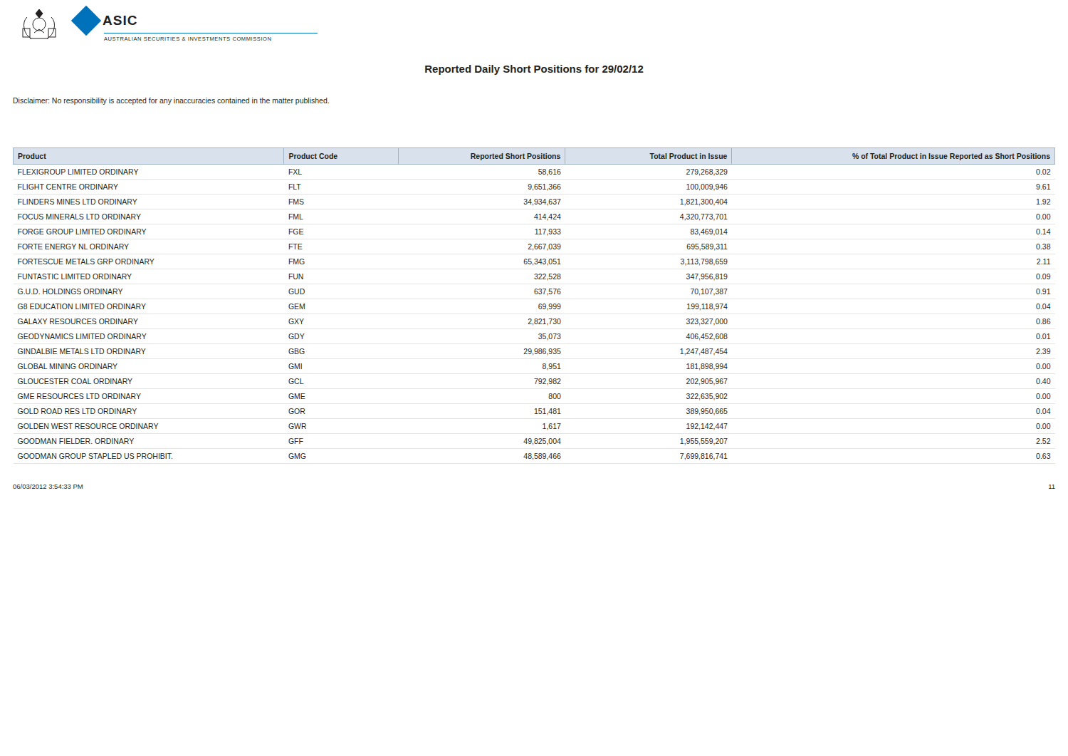ASIC
AUSTRALIAN SECURITIES & INVESTMENTS COMMISSION
Reported Daily Short Positions for 29/02/12
Disclaimer: No responsibility is accepted for any inaccuracies contained in the matter published.
| Product | Product Code | Reported Short Positions | Total Product in Issue | % of Total Product in Issue Reported as Short Positions |
| --- | --- | --- | --- | --- |
| FLEXIGROUP LIMITED ORDINARY | FXL | 58,616 | 279,268,329 | 0.02 |
| FLIGHT CENTRE ORDINARY | FLT | 9,651,366 | 100,009,946 | 9.61 |
| FLINDERS MINES LTD ORDINARY | FMS | 34,934,637 | 1,821,300,404 | 1.92 |
| FOCUS MINERALS LTD ORDINARY | FML | 414,424 | 4,320,773,701 | 0.00 |
| FORGE GROUP LIMITED ORDINARY | FGE | 117,933 | 83,469,014 | 0.14 |
| FORTE ENERGY NL ORDINARY | FTE | 2,667,039 | 695,589,311 | 0.38 |
| FORTESCUE METALS GRP ORDINARY | FMG | 65,343,051 | 3,113,798,659 | 2.11 |
| FUNTASTIC LIMITED ORDINARY | FUN | 322,528 | 347,956,819 | 0.09 |
| G.U.D. HOLDINGS ORDINARY | GUD | 637,576 | 70,107,387 | 0.91 |
| G8 EDUCATION LIMITED ORDINARY | GEM | 69,999 | 199,118,974 | 0.04 |
| GALAXY RESOURCES ORDINARY | GXY | 2,821,730 | 323,327,000 | 0.86 |
| GEODYNAMICS LIMITED ORDINARY | GDY | 35,073 | 406,452,608 | 0.01 |
| GINDALBIE METALS LTD ORDINARY | GBG | 29,986,935 | 1,247,487,454 | 2.39 |
| GLOBAL MINING ORDINARY | GMI | 8,951 | 181,898,994 | 0.00 |
| GLOUCESTER COAL ORDINARY | GCL | 792,982 | 202,905,967 | 0.40 |
| GME RESOURCES LTD ORDINARY | GME | 800 | 322,635,902 | 0.00 |
| GOLD ROAD RES LTD ORDINARY | GOR | 151,481 | 389,950,665 | 0.04 |
| GOLDEN WEST RESOURCE ORDINARY | GWR | 1,617 | 192,142,447 | 0.00 |
| GOODMAN FIELDER. ORDINARY | GFF | 49,825,004 | 1,955,559,207 | 2.52 |
| GOODMAN GROUP STAPLED US PROHIBIT. | GMG | 48,589,466 | 7,699,816,741 | 0.63 |
06/03/2012 3:54:33 PM 11